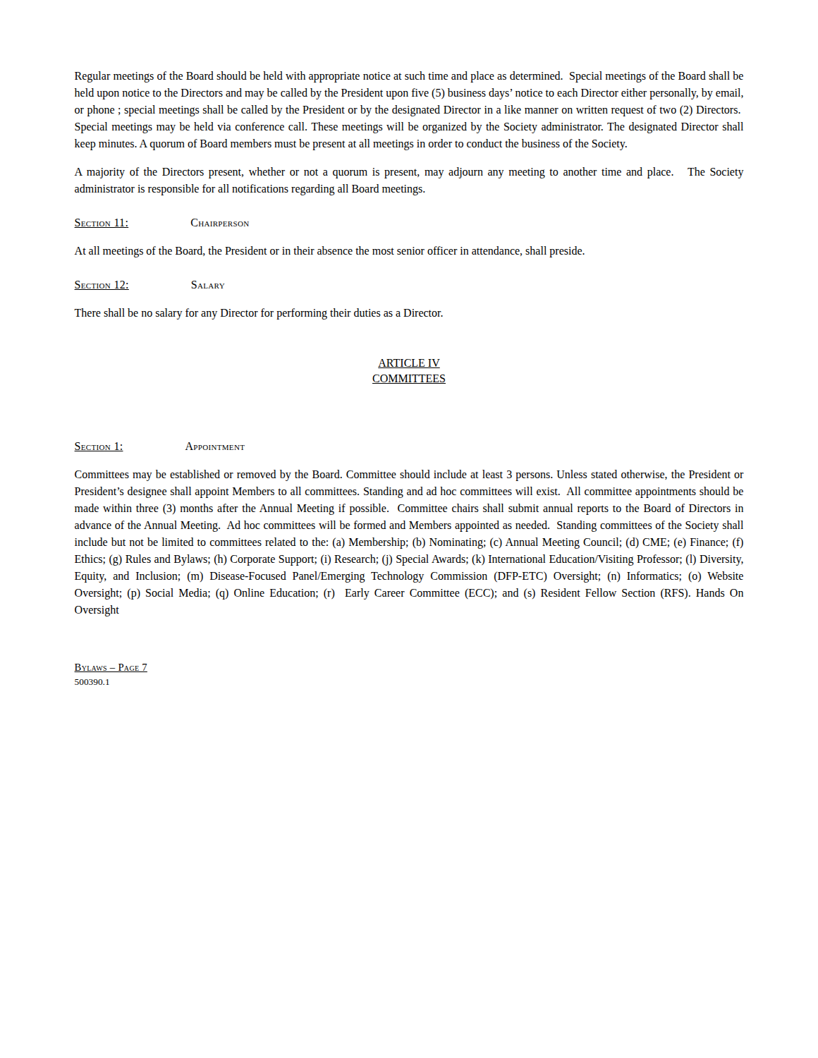Regular meetings of the Board should be held with appropriate notice at such time and place as determined. Special meetings of the Board shall be held upon notice to the Directors and may be called by the President upon five (5) business days’ notice to each Director either personally, by email, or phone ; special meetings shall be called by the President or by the designated Director in a like manner on written request of two (2) Directors. Special meetings may be held via conference call. These meetings will be organized by the Society administrator. The designated Director shall keep minutes. A quorum of Board members must be present at all meetings in order to conduct the business of the Society.
A majority of the Directors present, whether or not a quorum is present, may adjourn any meeting to another time and place. The Society administrator is responsible for all notifications regarding all Board meetings.
Section 11: Chairperson
At all meetings of the Board, the President or in their absence the most senior officer in attendance, shall preside.
Section 12: Salary
There shall be no salary for any Director for performing their duties as a Director.
ARTICLE IV COMMITTEES
Section 1: Appointment
Committees may be established or removed by the Board. Committee should include at least 3 persons. Unless stated otherwise, the President or President’s designee shall appoint Members to all committees. Standing and ad hoc committees will exist. All committee appointments should be made within three (3) months after the Annual Meeting if possible. Committee chairs shall submit annual reports to the Board of Directors in advance of the Annual Meeting. Ad hoc committees will be formed and Members appointed as needed. Standing committees of the Society shall include but not be limited to committees related to the: (a) Membership; (b) Nominating; (c) Annual Meeting Council; (d) CME; (e) Finance; (f) Ethics; (g) Rules and Bylaws; (h) Corporate Support; (i) Research; (j) Special Awards; (k) International Education/Visiting Professor; (l) Diversity, Equity, and Inclusion; (m) Disease-Focused Panel/Emerging Technology Commission (DFP-ETC) Oversight; (n) Informatics; (o) Website Oversight; (p) Social Media; (q) Online Education; (r) Early Career Committee (ECC); and (s) Resident Fellow Section (RFS). Hands On Oversight
Bylaws – Page 7
500390.1